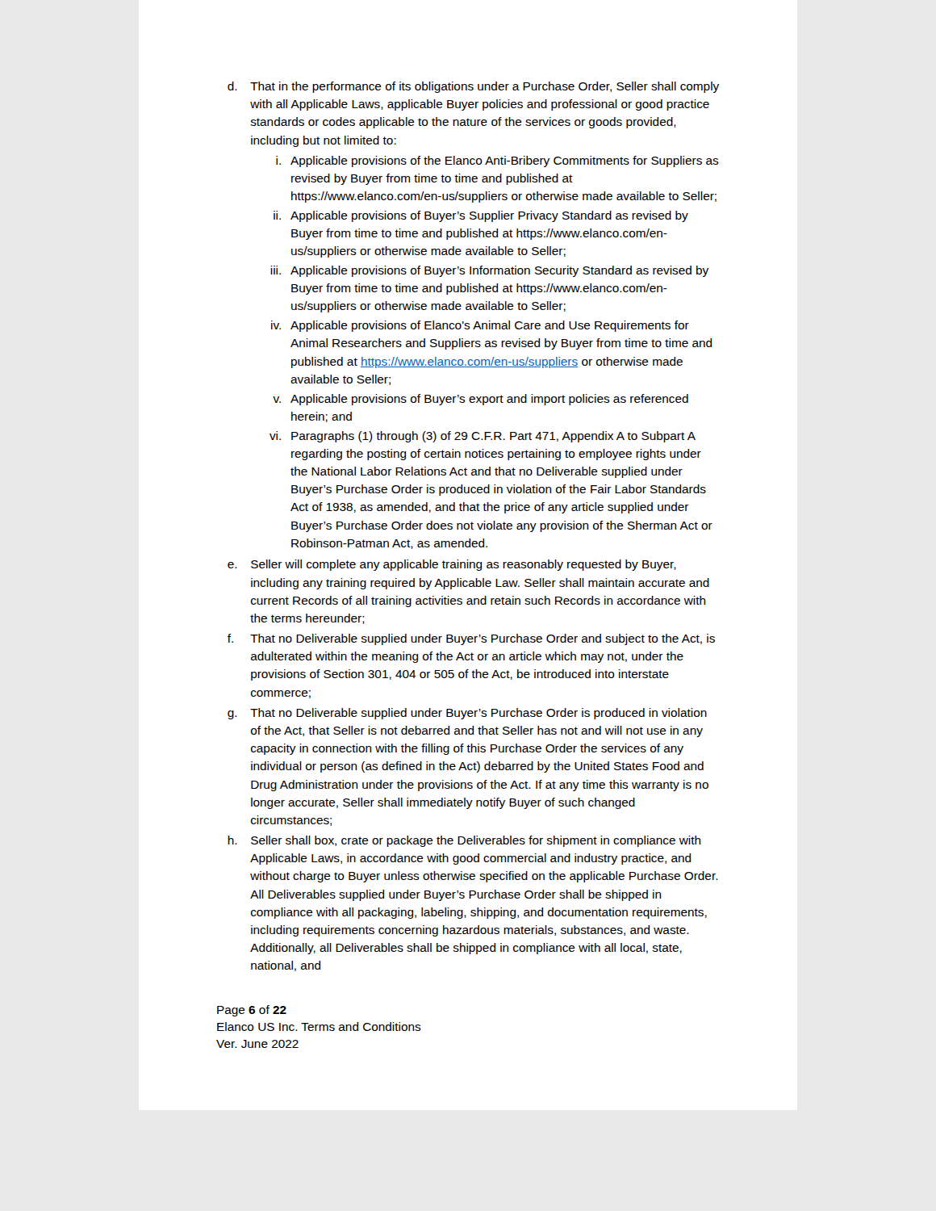d.
That in the performance of its obligations under a Purchase Order, Seller shall comply with all Applicable Laws, applicable Buyer policies and professional or good practice standards or codes applicable to the nature of the services or goods provided, including but not limited to:
i.
Applicable provisions of the Elanco Anti-Bribery Commitments for Suppliers as revised by Buyer from time to time and published at https://www.elanco.com/en-us/suppliers or otherwise made available to Seller;
ii.
Applicable provisions of Buyer’s Supplier Privacy Standard as revised by Buyer from time to time and published at https://www.elanco.com/en-us/suppliers or otherwise made available to Seller;
iii.
Applicable provisions of Buyer’s Information Security Standard as revised by Buyer from time to time and published at https://www.elanco.com/en-us/suppliers or otherwise made available to Seller;
iv.
Applicable provisions of Elanco's Animal Care and Use Requirements for Animal Researchers and Suppliers as revised by Buyer from time to time and published at https://www.elanco.com/en-us/suppliers or otherwise made available to Seller;
v.
Applicable provisions of Buyer’s export and import policies as referenced herein; and
vi.
Paragraphs (1) through (3) of 29 C.F.R. Part 471, Appendix A to Subpart A regarding the posting of certain notices pertaining to employee rights under the National Labor Relations Act and that no Deliverable supplied under Buyer’s Purchase Order is produced in violation of the Fair Labor Standards Act of 1938, as amended, and that the price of any article supplied under Buyer’s Purchase Order does not violate any provision of the Sherman Act or Robinson-Patman Act, as amended.
e.
Seller will complete any applicable training as reasonably requested by Buyer, including any training required by Applicable Law. Seller shall maintain accurate and current Records of all training activities and retain such Records in accordance with the terms hereunder;
f.
That no Deliverable supplied under Buyer’s Purchase Order and subject to the Act, is adulterated within the meaning of the Act or an article which may not, under the provisions of Section 301, 404 or 505 of the Act, be introduced into interstate commerce;
g.
That no Deliverable supplied under Buyer’s Purchase Order is produced in violation of the Act, that Seller is not debarred and that Seller has not and will not use in any capacity in connection with the filling of this Purchase Order the services of any individual or person (as defined in the Act) debarred by the United States Food and Drug Administration under the provisions of the Act. If at any time this warranty is no longer accurate, Seller shall immediately notify Buyer of such changed circumstances;
h.
Seller shall box, crate or package the Deliverables for shipment in compliance with Applicable Laws, in accordance with good commercial and industry practice, and without charge to Buyer unless otherwise specified on the applicable Purchase Order. All Deliverables supplied under Buyer’s Purchase Order shall be shipped in compliance with all packaging, labeling, shipping, and documentation requirements, including requirements concerning hazardous materials, substances, and waste. Additionally, all Deliverables shall be shipped in compliance with all local, state, national, and
Page 6 of 22
Elanco US Inc. Terms and Conditions
Ver. June 2022